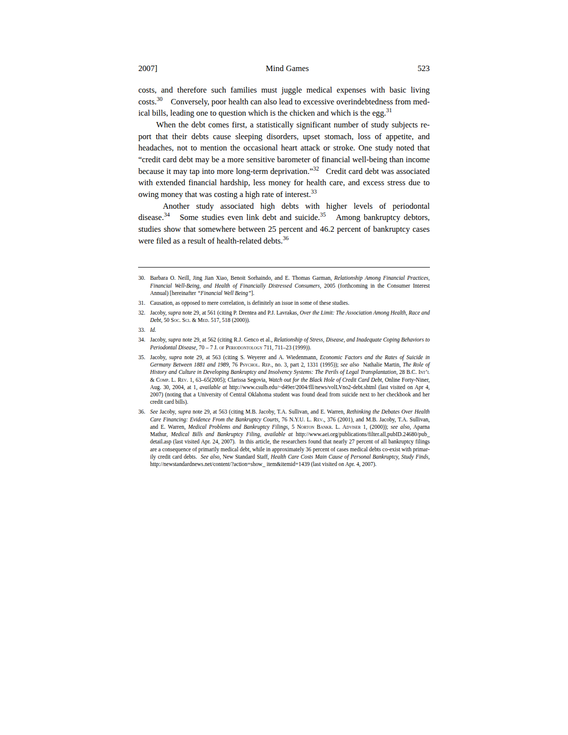2007] Mind Games 523
costs, and therefore such families must juggle medical expenses with basic living costs.30 Conversely, poor health can also lead to excessive overindebtedness from medical bills, leading one to question which is the chicken and which is the egg.31
When the debt comes first, a statistically significant number of study subjects report that their debts cause sleeping disorders, upset stomach, loss of appetite, and headaches, not to mention the occasional heart attack or stroke. One study noted that “credit card debt may be a more sensitive barometer of financial well-being than income because it may tap into more long-term deprivation.”32 Credit card debt was associated with extended financial hardship, less money for health care, and excess stress due to owing money that was costing a high rate of interest.33
Another study associated high debts with higher levels of periodontal disease.34 Some studies even link debt and suicide.35 Among bankruptcy debtors, studies show that somewhere between 25 percent and 46.2 percent of bankruptcy cases were filed as a result of health-related debts.36
30.
Barbara O. Neill, Jing Jian Xiao, Benoit Sorhaindo, and E. Thomas Garman, Relationship Among Financial Practices, Financial Well-Being, and Health of Financially Distressed Consumers, 2005 (forthcoming in the Consumer Interest Annual) [hereinafter “Financial Well Being”].
31.
Causation, as opposed to mere correlation, is definitely an issue in some of these studies.
32.
Jacoby, supra note 29, at 561 (citing P. Drentea and P.J. Lavrakas, Over the Limit: The Association Among Health, Race and Debt, 50 Soc. Sci. & Med. 517, 518 (2000)).
33.
Id.
34.
Jacoby, supra note 29, at 562 (citing R.J. Genco et al., Relationship of Stress, Disease, and Inadequate Coping Behaviors to Periodontal Disease, 70 – 7 J. of Periodontology 711, 711–23 (1999)).
35.
Jacoby, supra note 29, at 563 (citing S. Weyerer and A. Wiedenmann, Economic Factors and the Rates of Suicide in Germany Between 1881 and 1989, 76 Psychol. Rep., no. 3, part 2, 1331 (1995)); see also Nathalie Martin, The Role of History and Culture in Developing Bankruptcy and Insolvency Systems: The Perils of Legal Transplantation, 28 B.C. Int’l & Comp. L. Rev. 1, 63–65(2005); Clarissa Segovia, Watch out for the Black Hole of Credit Card Debt, Online Forty-Niner, Aug. 30, 2004, at 1, available at http://www.csulb.edu/~d49er/2004/fll/news/volLVno2-debt.shtml (last visited on Apr 4, 2007) (noting that a University of Central Oklahoma student was found dead from suicide next to her checkbook and her credit card bills).
36.
See Jacoby, supra note 29, at 563 (citing M.B. Jacoby, T.A. Sullivan, and E. Warren, Rethinking the Debates Over Health Care Financing: Evidence From the Bankruptcy Courts, 76 N.Y.U. L. Rev., 376 (2001), and M.B. Jacoby, T.A. Sullivan, and E. Warren, Medical Problems and Bankruptcy Filings, 5 Norton Bankr. L. Adviser 1, (2000)); see also, Aparna Mathur, Medical Bills and Bankruptcy Filing, available at http://www.aei.org/publications/filter.all,pubID.24680/pub_ detail.asp (last visited Apr. 24, 2007). In this article, the researchers found that nearly 27 percent of all bankruptcy filings are a consequence of primarily medical debt, while in approximately 36 percent of cases medical debts co-exist with primarily credit card debts. See also, New Standard Staff, Health Care Costs Main Cause of Personal Bankruptcy, Study Finds, http://newstandardnews.net/content/?action=show_ item&itemid=1439 (last visited on Apr. 4, 2007).